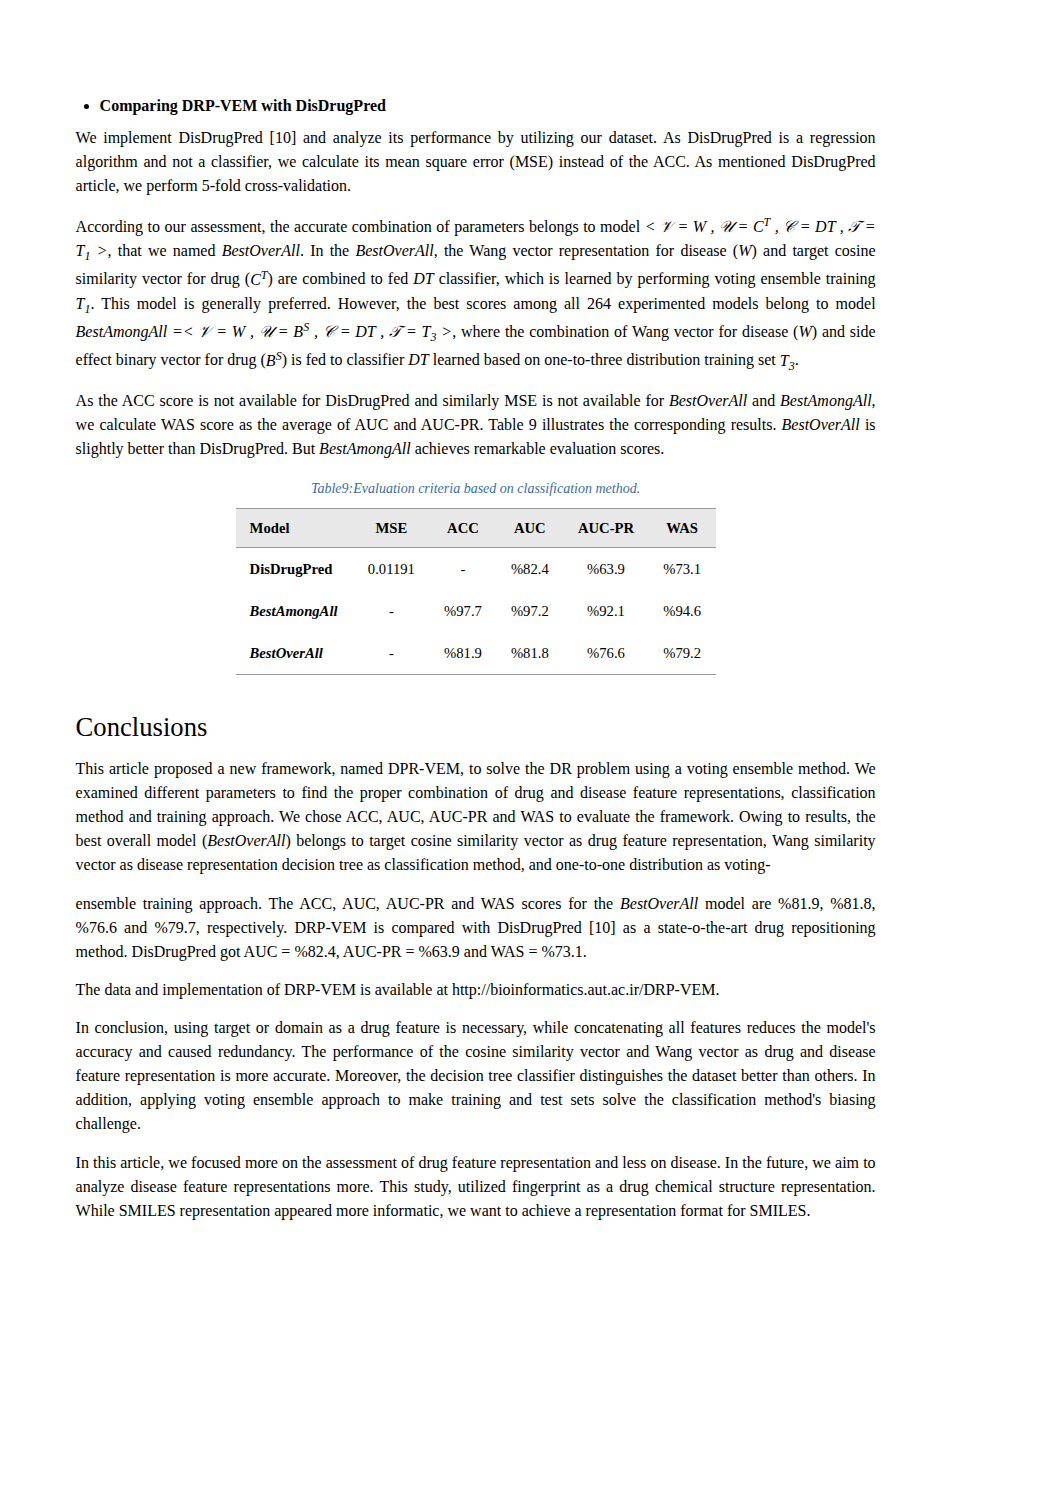Comparing DRP-VEM with DisDrugPred
We implement DisDrugPred [10] and analyze its performance by utilizing our dataset. As DisDrugPred is a regression algorithm and not a classifier, we calculate its mean square error (MSE) instead of the ACC. As mentioned DisDrugPred article, we perform 5-fold cross-validation.
According to our assessment, the accurate combination of parameters belongs to model < 𝒱 = W , 𝒰 = CT , 𝒞 = DT , 𝒯 = T1 >, that we named BestOverAll. In the BestOverAll, the Wang vector representation for disease (W) and target cosine similarity vector for drug (CT) are combined to fed DT classifier, which is learned by performing voting ensemble training T1. This model is generally preferred. However, the best scores among all 264 experimented models belong to model BestAmongAll =< 𝒱 = W , 𝒰 = BS , 𝒞 = DT , 𝒯 = T3 >, where the combination of Wang vector for disease (W) and side effect binary vector for drug (BS) is fed to classifier DT learned based on one-to-three distribution training set T3.
As the ACC score is not available for DisDrugPred and similarly MSE is not available for BestOverAll and BestAmongAll, we calculate WAS score as the average of AUC and AUC-PR. Table 9 illustrates the corresponding results. BestOverAll is slightly better than DisDrugPred. But BestAmongAll achieves remarkable evaluation scores.
Table9:Evaluation criteria based on classification method.
| Model | MSE | ACC | AUC | AUC-PR | WAS |
| --- | --- | --- | --- | --- | --- |
| DisDrugPred | 0.01191 | - | %82.4 | %63.9 | %73.1 |
| BestAmongAll | - | %97.7 | %97.2 | %92.1 | %94.6 |
| BestOverAll | - | %81.9 | %81.8 | %76.6 | %79.2 |
Conclusions
This article proposed a new framework, named DPR-VEM, to solve the DR problem using a voting ensemble method. We examined different parameters to find the proper combination of drug and disease feature representations, classification method and training approach. We chose ACC, AUC, AUC-PR and WAS to evaluate the framework. Owing to results, the best overall model (BestOverAll) belongs to target cosine similarity vector as drug feature representation, Wang similarity vector as disease representation decision tree as classification method, and one-to-one distribution as voting-
ensemble training approach. The ACC, AUC, AUC-PR and WAS scores for the BestOverAll model are %81.9, %81.8, %76.6 and %79.7, respectively. DRP-VEM is compared with DisDrugPred [10] as a state-o-the-art drug repositioning method. DisDrugPred got AUC = %82.4, AUC-PR = %63.9 and WAS = %73.1.
The data and implementation of DRP-VEM is available at http://bioinformatics.aut.ac.ir/DRP-VEM.
In conclusion, using target or domain as a drug feature is necessary, while concatenating all features reduces the model's accuracy and caused redundancy. The performance of the cosine similarity vector and Wang vector as drug and disease feature representation is more accurate. Moreover, the decision tree classifier distinguishes the dataset better than others. In addition, applying voting ensemble approach to make training and test sets solve the classification method's biasing challenge.
In this article, we focused more on the assessment of drug feature representation and less on disease. In the future, we aim to analyze disease feature representations more. This study, utilized fingerprint as a drug chemical structure representation. While SMILES representation appeared more informatic, we want to achieve a representation format for SMILES.